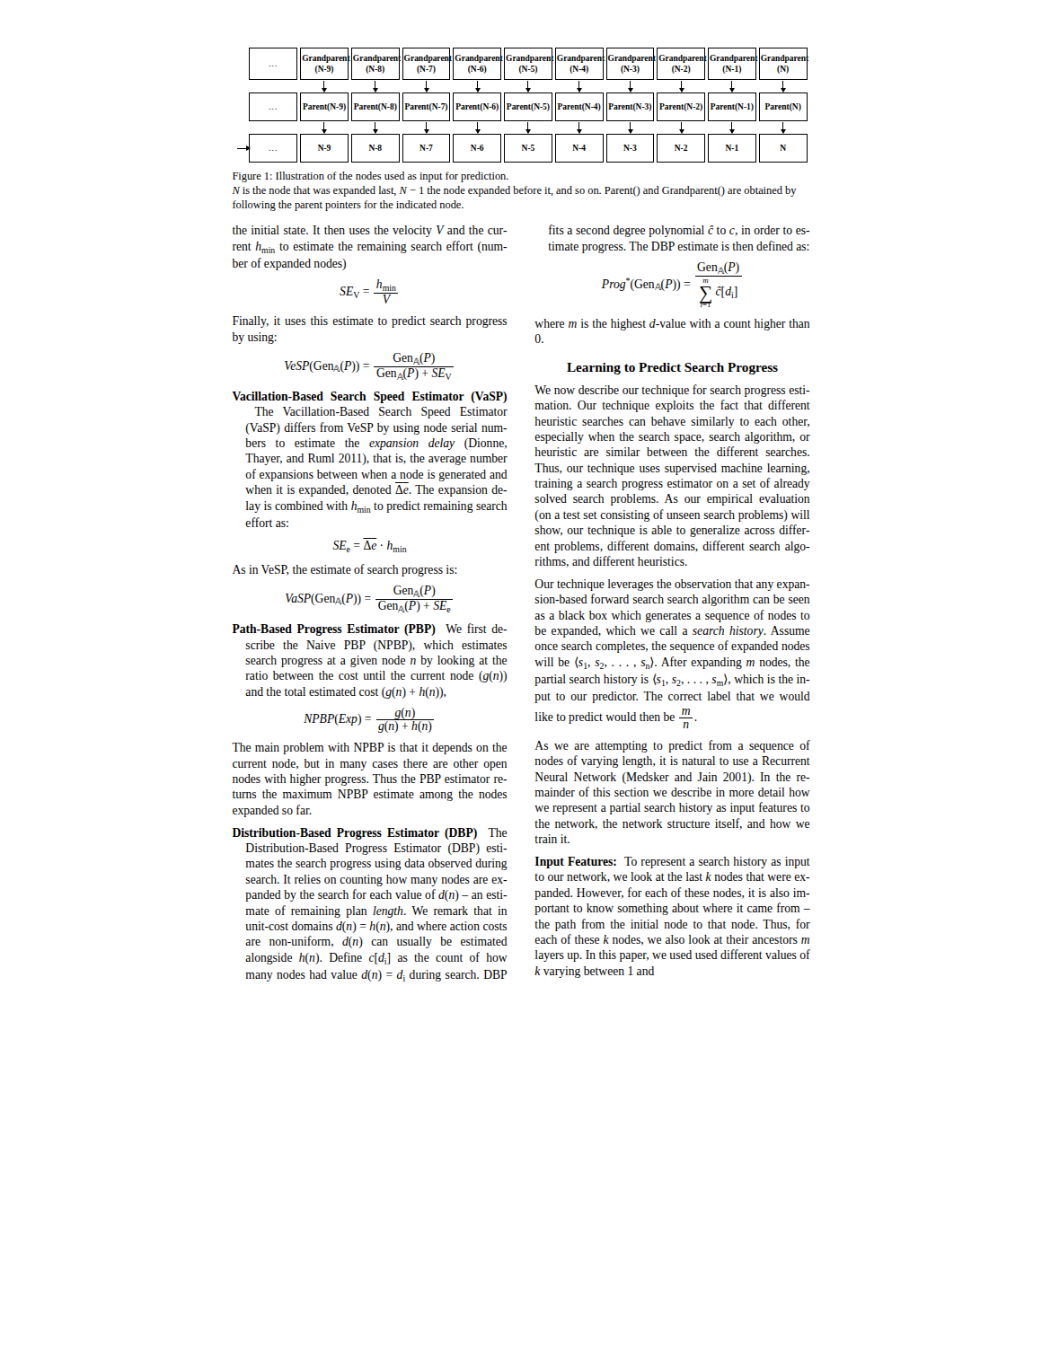| ... | Grandparent (N-9) | Grandparent (N-8) | Grandparent (N-7) | Grandparent (N-6) | Grandparent (N-5) | Grandparent (N-4) | Grandparent (N-3) | Grandparent (N-2) | Grandparent (N-1) | Grandparent (N) |
| ... | Parent(N-9) | Parent(N-8) | Parent(N-7) | Parent(N-6) | Parent(N-5) | Parent(N-4) | Parent(N-3) | Parent(N-2) | Parent(N-1) | Parent(N) |
| ... | N-9 | N-8 | N-7 | N-6 | N-5 | N-4 | N-3 | N-2 | N-1 | N |
Figure 1: Illustration of the nodes used as input for prediction.
N is the node that was expanded last, N − 1 the node expanded before it, and so on. Parent() and Grandparent() are obtained by following the parent pointers for the indicated node.
the initial state. It then uses the velocity V and the current hmin to estimate the remaining search effort (number of expanded nodes)
SE V = hmin V
Finally, it uses this estimate to predict search progress by using:
VeSP(Gen𝔸(P)) = Gen𝔸(P) Gen𝔸(P) + SE V
Vacillation-Based Search Speed Estimator (VaSP) The Vacillation-Based Search Speed Estimator (VaSP) differs from VeSP by using node serial numbers to estimate the expansion delay (Dionne, Thayer, and Ruml 2011), that is, the average number of expansions between when a node is generated and when it is expanded, denoted Δe. The expansion delay is combined with hmin to predict remaining search effort as:
SE e = Δe · hmin
As in VeSP, the estimate of search progress is:
VaSP(Gen𝔸(P)) = Gen𝔸(P) Gen𝔸(P) + SE e
Path-Based Progress Estimator (PBP) We first describe the Naive PBP (NPBP), which estimates search progress at a given node n by looking at the ratio between the cost until the current node (g(n)) and the total estimated cost (g(n) + h(n)),
NPBP(Exp) = g(n) g(n) + h(n)
The main problem with NPBP is that it depends on the current node, but in many cases there are other open nodes with higher progress. Thus the PBP estimator returns the maximum NPBP estimate among the nodes expanded so far.
Distribution-Based Progress Estimator (DBP) The Distribution-Based Progress Estimator (DBP) estimates the search progress using data observed during search. It relies on counting how many nodes are expanded by the search for each value of d(n) – an estimate of remaining plan length. We remark that in unit-cost domains d(n) = h(n), and where action costs are non-uniform, d(n) can usually be estimated alongside h(n). Define c[di] as the count of how many nodes had value d(n) = di during search. DBP fits a second degree polynomial ĉ to c, in order to estimate progress. The DBP estimate is then defined as:
Prog*(Gen𝔸(P)) = Gen𝔸(P) m∑i=1 ĉ[di]
where m is the highest d-value with a count higher than 0.
Learning to Predict Search Progress
We now describe our technique for search progress estimation. Our technique exploits the fact that different heuristic searches can behave similarly to each other, especially when the search space, search algorithm, or heuristic are similar between the different searches. Thus, our technique uses supervised machine learning, training a search progress estimator on a set of already solved search problems. As our empirical evaluation (on a test set consisting of unseen search problems) will show, our technique is able to generalize across different problems, different domains, different search algorithms, and different heuristics.
Our technique leverages the observation that any expansion-based forward search search algorithm can be seen as a black box which generates a sequence of nodes to be expanded, which we call a search history. Assume once search completes, the sequence of expanded nodes will be ⟨s 1, s 2, . . . , sn⟩. After expanding m nodes, the partial search history is ⟨s 1, s 2, . . . , sm⟩, which is the input to our predictor. The correct label that we would like to predict would then be mn.
As we are attempting to predict from a sequence of nodes of varying length, it is natural to use a Recurrent Neural Network (Medsker and Jain 2001). In the remainder of this section we describe in more detail how we represent a partial search history as input features to the network, the network structure itself, and how we train it.
Input Features: To represent a search history as input to our network, we look at the last k nodes that were expanded. However, for each of these nodes, it is also important to know something about where it came from – the path from the initial node to that node. Thus, for each of these k nodes, we also look at their ancestors m layers up. In this paper, we used used different values of k varying between 1 and